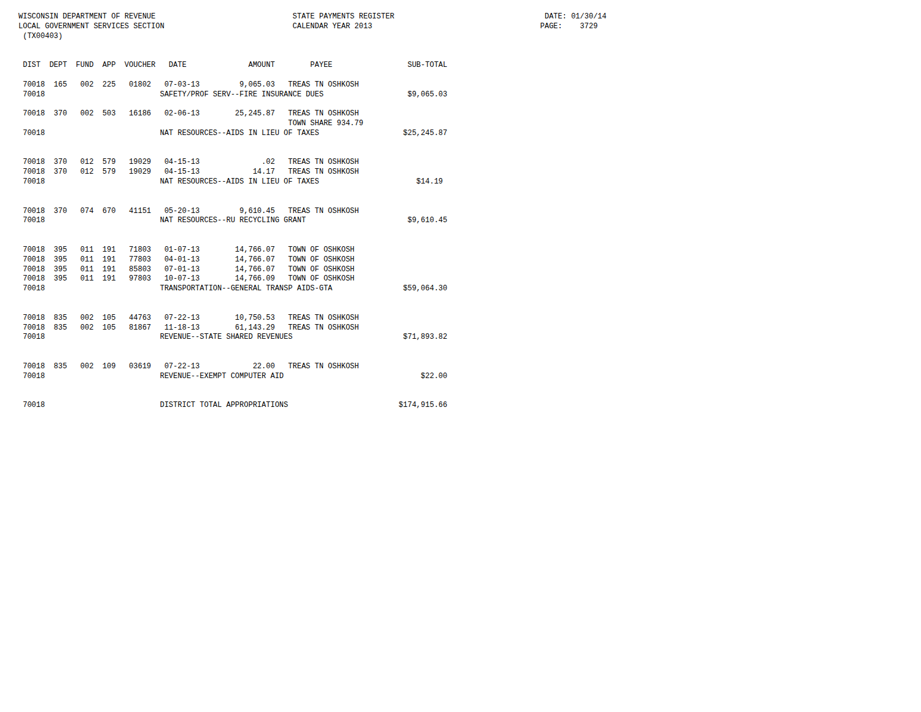WISCONSIN DEPARTMENT OF REVENUE                               STATE PAYMENTS REGISTER                                  DATE: 01/30/14
LOCAL GOVERNMENT SERVICES SECTION                             CALENDAR YEAR 2013                                      PAGE:    3729
 (TX00403)


 DIST  DEPT  FUND  APP  VOUCHER   DATE              AMOUNT        PAYEE                 SUB-TOTAL

 70018  165   002  225   01802   07-03-13         9,065.03   TREAS TN OSHKOSH
 70018                          SAFETY/PROF SERV--FIRE INSURANCE DUES                   $9,065.03

 70018  370   002  503   16186   02-06-13        25,245.87   TREAS TN OSHKOSH
                                                             TOWN SHARE 934.79
 70018                          NAT RESOURCES--AIDS IN LIEU OF TAXES                   $25,245.87


 70018  370   012  579   19029   04-15-13              .02   TREAS TN OSHKOSH
 70018  370   012  579   19029   04-15-13            14.17   TREAS TN OSHKOSH
 70018                          NAT RESOURCES--AIDS IN LIEU OF TAXES                      $14.19


 70018  370   074  670   41151   05-20-13         9,610.45   TREAS TN OSHKOSH
 70018                          NAT RESOURCES--RU RECYCLING GRANT                       $9,610.45


 70018  395   011  191   71803   01-07-13        14,766.07   TOWN OF OSHKOSH
 70018  395   011  191   77803   04-01-13        14,766.07   TOWN OF OSHKOSH
 70018  395   011  191   85803   07-01-13        14,766.07   TOWN OF OSHKOSH
 70018  395   011  191   97803   10-07-13        14,766.09   TOWN OF OSHKOSH
 70018                          TRANSPORTATION--GENERAL TRANSP AIDS-GTA                $59,064.30


 70018  835   002  105   44763   07-22-13        10,750.53   TREAS TN OSHKOSH
 70018  835   002  105   81867   11-18-13        61,143.29   TREAS TN OSHKOSH
 70018                          REVENUE--STATE SHARED REVENUES                         $71,893.82


 70018  835   002  109   03619   07-22-13            22.00   TREAS TN OSHKOSH
 70018                          REVENUE--EXEMPT COMPUTER AID                               $22.00


 70018                          DISTRICT TOTAL APPROPRIATIONS                         $174,915.66